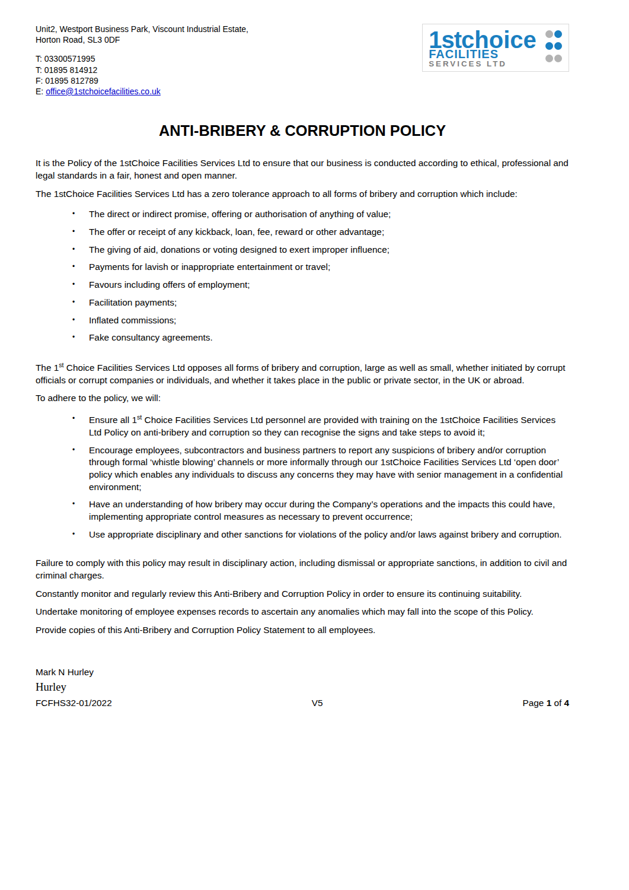Unit2, Westport Business Park, Viscount Industrial Estate,
Horton Road, SL3 0DF
T: 03300571995
T: 01895 814912
F: 01895 812789
E: office@1stchoicefacilities.co.uk
1st choice FACILITIES SERVICES LTD
ANTI-BRIBERY & CORRUPTION POLICY
It is the Policy of the 1stChoice Facilities Services Ltd to ensure that our business is conducted according to ethical, professional and legal standards in a fair, honest and open manner.
The 1stChoice Facilities Services Ltd has a zero tolerance approach to all forms of bribery and corruption which include:
The direct or indirect promise, offering or authorisation of anything of value;
The offer or receipt of any kickback, loan, fee, reward or other advantage;
The giving of aid, donations or voting designed to exert improper influence;
Payments for lavish or inappropriate entertainment or travel;
Favours including offers of employment;
Facilitation payments;
Inflated commissions;
Fake consultancy agreements.
The 1st Choice Facilities Services Ltd opposes all forms of bribery and corruption, large as well as small, whether initiated by corrupt officials or corrupt companies or individuals, and whether it takes place in the public or private sector, in the UK or abroad.
To adhere to the policy, we will:
Ensure all 1st Choice Facilities Services Ltd personnel are provided with training on the 1stChoice Facilities Services Ltd Policy on anti-bribery and corruption so they can recognise the signs and take steps to avoid it;
Encourage employees, subcontractors and business partners to report any suspicions of bribery and/or corruption through formal ‘whistle blowing’ channels or more informally through our 1stChoice Facilities Services Ltd ‘open door’ policy which enables any individuals to discuss any concerns they may have with senior management in a confidential environment;
Have an understanding of how bribery may occur during the Company’s operations and the impacts this could have, implementing appropriate control measures as necessary to prevent occurrence;
Use appropriate disciplinary and other sanctions for violations of the policy and/or laws against bribery and corruption.
Failure to comply with this policy may result in disciplinary action, including dismissal or appropriate sanctions, in addition to civil and criminal charges.
Constantly monitor and regularly review this Anti-Bribery and Corruption Policy in order to ensure its continuing suitability.
Undertake monitoring of employee expenses records to ascertain any anomalies which may fall into the scope of this Policy.
Provide copies of this Anti-Bribery and Corruption Policy Statement to all employees.
Mark N Hurley
Hurley
FCFHS32-01/2022
V5
Page 1 of 4